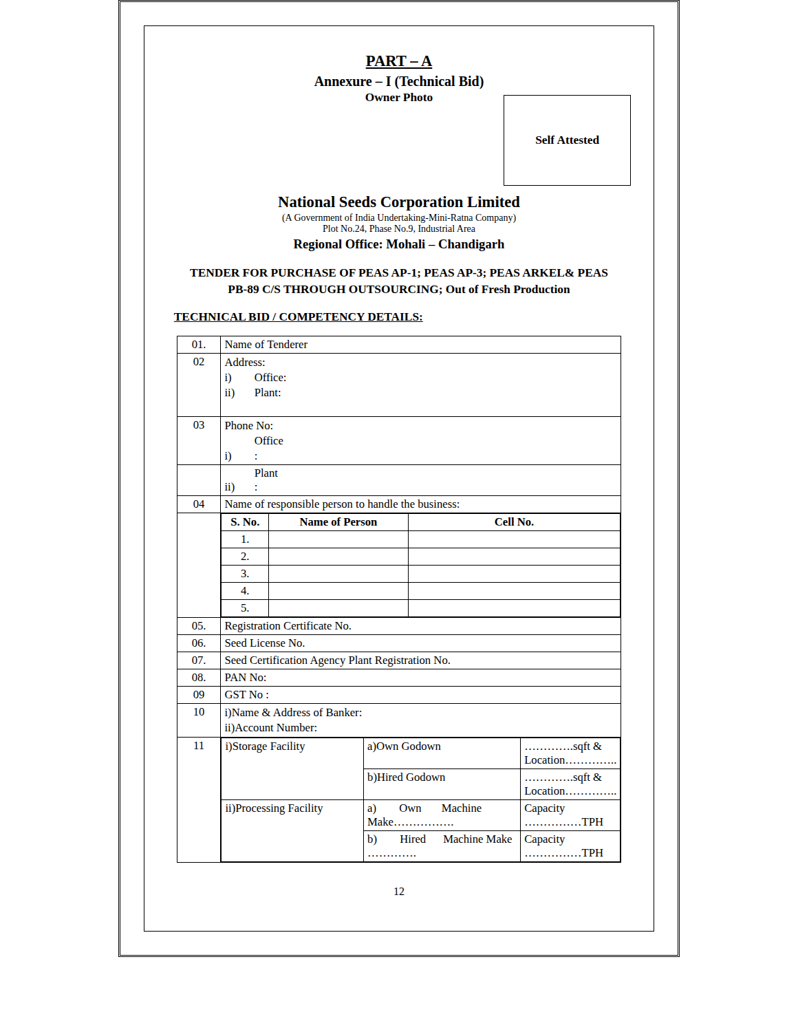PART – A
Annexure – I (Technical Bid)
Owner Photo
Self Attested
National Seeds Corporation Limited
(A Government of India Undertaking-Mini-Ratna Company)
Plot No.24, Phase No.9, Industrial Area
Regional Office: Mohali – Chandigarh
TENDER FOR PURCHASE OF PEAS AP-1; PEAS AP-3; PEAS ARKEL& PEAS PB-89 C/S THROUGH OUTSOURCING; Out of Fresh Production
TECHNICAL BID / COMPETENCY DETAILS:
| 01. | Name of Tenderer |
| 02 | Address: i) Office: ii) Plant: |
| 03 | Phone No: i) Office : |
| | ii) Plant : |
| 04 | Name of responsible person to handle the business: |
| | / S. No. / Name of Person / Cell No. / / --- / --- / --- / / 1. / / / / 2. / / / / 3. / / / / 4. / / / / 5. / / / |
| 05. | Registration Certificate No. |
| 06. | Seed License No. |
| 07. | Seed Certification Agency Plant Registration No. |
| 08. | PAN No: |
| 09 | GST No : |
| 10 | i)Name & Address of Banker: ii)Account Number: |
| 11 | / i)Storage Facility / a)Own Godown / ………….sqft & Location………….. / / b)Hired Godown / ………….sqft & Location………….. / / ii)Processing Facility / a) Own Machine Make……………. / Capacity ……………TPH / / b) Hired Machine Make …………. / Capacity ……………TPH / |
12